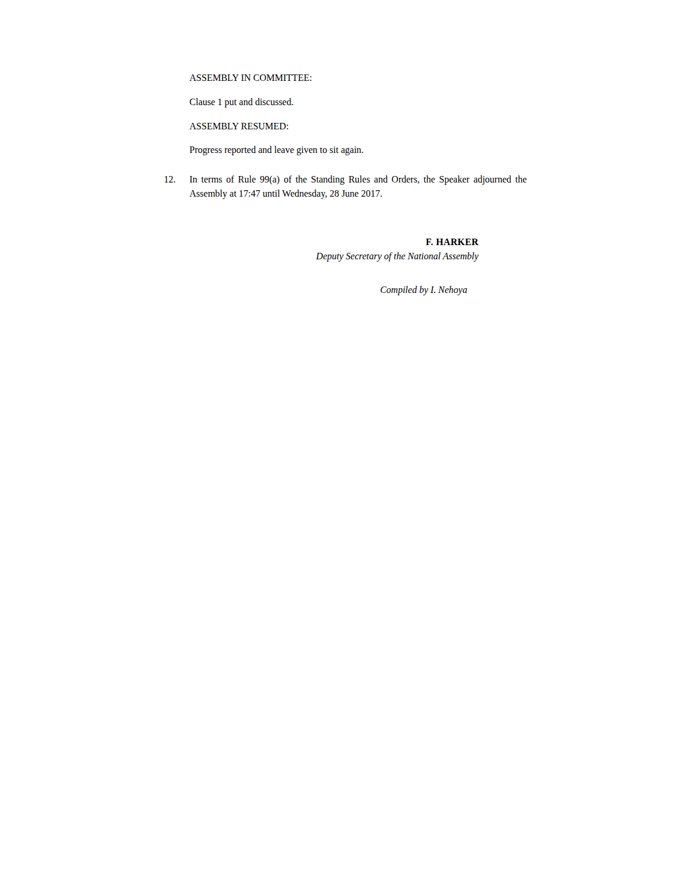ASSEMBLY IN COMMITTEE:
Clause 1 put and discussed.
ASSEMBLY RESUMED:
Progress reported and leave given to sit again.
12.
In terms of Rule 99(a) of the Standing Rules and Orders, the Speaker adjourned the Assembly at 17:47 until Wednesday, 28 June 2017.
F. HARKER
Deputy Secretary of the National Assembly
Compiled by I. Nehoya